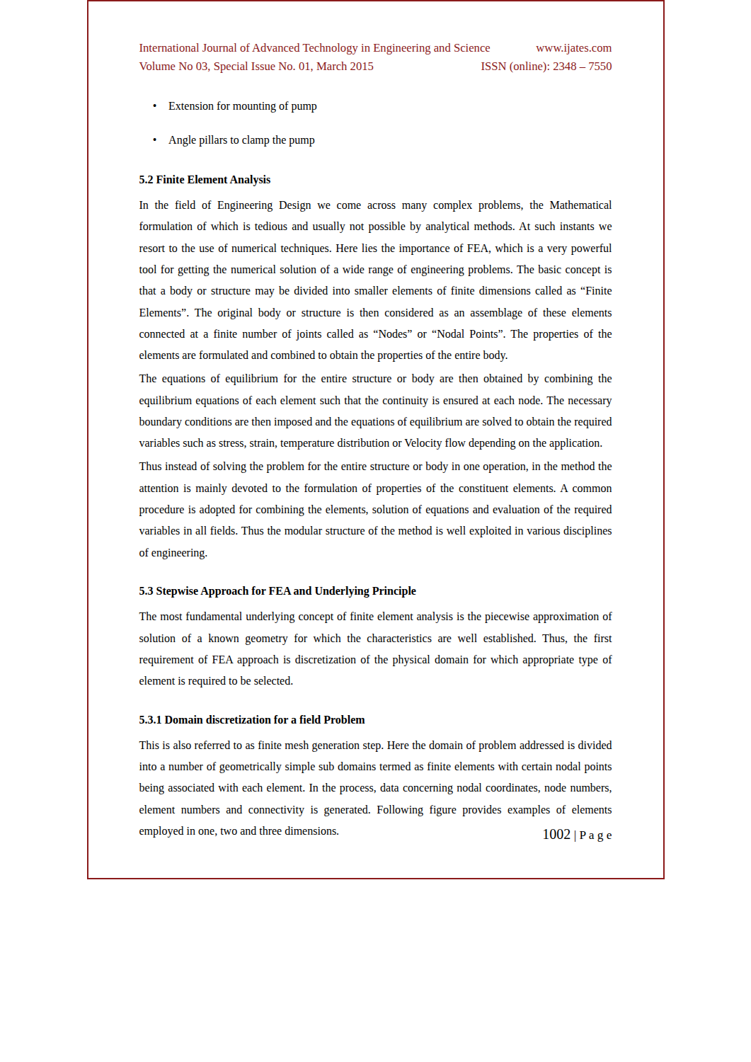International Journal of Advanced Technology in Engineering and Science www.ijates.com
Volume No 03, Special Issue No. 01, March 2015 ISSN (online): 2348 – 7550
Extension for mounting of pump
Angle pillars to clamp the pump
5.2 Finite Element Analysis
In the field of Engineering Design we come across many complex problems, the Mathematical formulation of which is tedious and usually not possible by analytical methods. At such instants we resort to the use of numerical techniques. Here lies the importance of FEA, which is a very powerful tool for getting the numerical solution of a wide range of engineering problems. The basic concept is that a body or structure may be divided into smaller elements of finite dimensions called as “Finite Elements”. The original body or structure is then considered as an assemblage of these elements connected at a finite number of joints called as “Nodes” or “Nodal Points”. The properties of the elements are formulated and combined to obtain the properties of the entire body.
The equations of equilibrium for the entire structure or body are then obtained by combining the equilibrium equations of each element such that the continuity is ensured at each node. The necessary boundary conditions are then imposed and the equations of equilibrium are solved to obtain the required variables such as stress, strain, temperature distribution or Velocity flow depending on the application.
Thus instead of solving the problem for the entire structure or body in one operation, in the method the attention is mainly devoted to the formulation of properties of the constituent elements. A common procedure is adopted for combining the elements, solution of equations and evaluation of the required variables in all fields. Thus the modular structure of the method is well exploited in various disciplines of engineering.
5.3 Stepwise Approach for FEA and Underlying Principle
The most fundamental underlying concept of finite element analysis is the piecewise approximation of solution of a known geometry for which the characteristics are well established. Thus, the first requirement of FEA approach is discretization of the physical domain for which appropriate type of element is required to be selected.
5.3.1 Domain discretization for a field Problem
This is also referred to as finite mesh generation step. Here the domain of problem addressed is divided into a number of geometrically simple sub domains termed as finite elements with certain nodal points being associated with each element. In the process, data concerning nodal coordinates, node numbers, element numbers and connectivity is generated. Following figure provides examples of elements employed in one, two and three dimensions.
1002 | P a g e